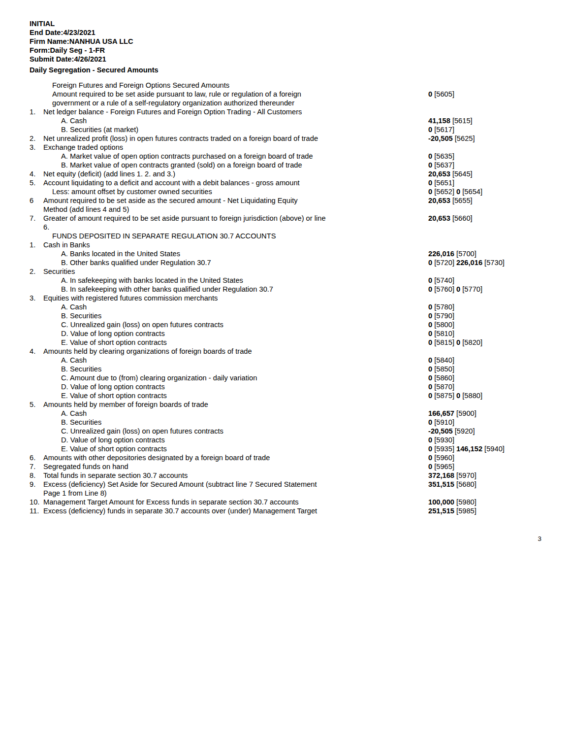INITIAL
End Date:4/23/2021
Firm Name:NANHUA USA LLC
Form:Daily Seg - 1-FR
Submit Date:4/26/2021
Daily Segregation - Secured Amounts
| | Foreign Futures and Foreign Options Secured Amounts | |
| | Amount required to be set aside pursuant to law, rule or regulation of a foreign | 0 [5605] |
| | government or a rule of a self-regulatory organization authorized thereunder | |
| 1. | Net ledger balance - Foreign Futures and Foreign Option Trading - All Customers | |
| | A. Cash | 41,158 [5615] |
| | B. Securities (at market) | 0 [5617] |
| 2. | Net unrealized profit (loss) in open futures contracts traded on a foreign board of trade | -20,505 [5625] |
| 3. | Exchange traded options | |
| | A. Market value of open option contracts purchased on a foreign board of trade | 0 [5635] |
| | B. Market value of open contracts granted (sold) on a foreign board of trade | 0 [5637] |
| 4. | Net equity (deficit) (add lines 1. 2. and 3.) | 20,653 [5645] |
| 5. | Account liquidating to a deficit and account with a debit balances - gross amount | 0 [5651] |
| | Less: amount offset by customer owned securities | 0 [5652] 0 [5654] |
| 6 | Amount required to be set aside as the secured amount - Net Liquidating Equity | 20,653 [5655] |
| | Method (add lines 4 and 5) | |
| 7. | Greater of amount required to be set aside pursuant to foreign jurisdiction (above) or line | 20,653 [5660] |
| | 6. | |
| | FUNDS DEPOSITED IN SEPARATE REGULATION 30.7 ACCOUNTS | |
| 1. | Cash in Banks | |
| | A. Banks located in the United States | 226,016 [5700] |
| | B. Other banks qualified under Regulation 30.7 | 0 [5720] 226,016 [5730] |
| 2. | Securities | |
| | A. In safekeeping with banks located in the United States | 0 [5740] |
| | B. In safekeeping with other banks qualified under Regulation 30.7 | 0 [5760] 0 [5770] |
| 3. | Equities with registered futures commission merchants | |
| | A. Cash | 0 [5780] |
| | B. Securities | 0 [5790] |
| | C. Unrealized gain (loss) on open futures contracts | 0 [5800] |
| | D. Value of long option contracts | 0 [5810] |
| | E. Value of short option contracts | 0 [5815] 0 [5820] |
| 4. | Amounts held by clearing organizations of foreign boards of trade | |
| | A. Cash | 0 [5840] |
| | B. Securities | 0 [5850] |
| | C. Amount due to (from) clearing organization - daily variation | 0 [5860] |
| | D. Value of long option contracts | 0 [5870] |
| | E. Value of short option contracts | 0 [5875] 0 [5880] |
| 5. | Amounts held by member of foreign boards of trade | |
| | A. Cash | 166,657 [5900] |
| | B. Securities | 0 [5910] |
| | C. Unrealized gain (loss) on open futures contracts | -20,505 [5920] |
| | D. Value of long option contracts | 0 [5930] |
| | E. Value of short option contracts | 0 [5935] 146,152 [5940] |
| 6. | Amounts with other depositories designated by a foreign board of trade | 0 [5960] |
| 7. | Segregated funds on hand | 0 [5965] |
| 8. | Total funds in separate section 30.7 accounts | 372,168 [5970] |
| 9. | Excess (deficiency) Set Aside for Secured Amount (subtract line 7 Secured Statement | 351,515 [5680] |
| | Page 1 from Line 8) | |
| 10. | Management Target Amount for Excess funds in separate section 30.7 accounts | 100,000 [5980] |
| 11. | Excess (deficiency) funds in separate 30.7 accounts over (under) Management Target | 251,515 [5985] |
3